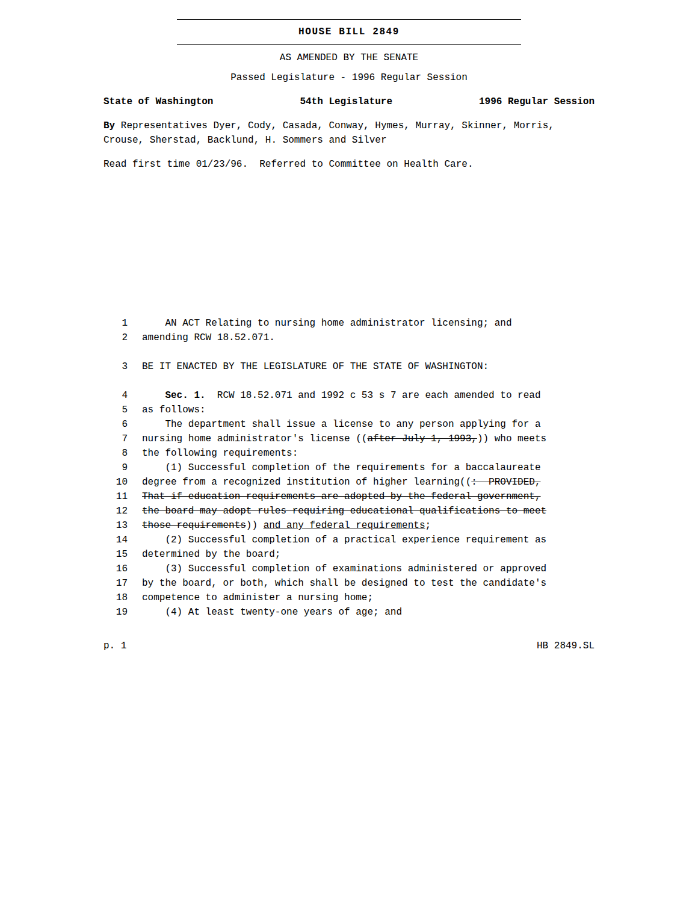HOUSE BILL 2849
AS AMENDED BY THE SENATE
Passed Legislature - 1996 Regular Session
State of Washington 54th Legislature 1996 Regular Session
By Representatives Dyer, Cody, Casada, Conway, Hymes, Murray, Skinner, Morris, Crouse, Sherstad, Backlund, H. Sommers and Silver
Read first time 01/23/96. Referred to Committee on Health Care.
1 AN ACT Relating to nursing home administrator licensing; and
2amending RCW 18.52.071.
3 BE IT ENACTED BY THE LEGISLATURE OF THE STATE OF WASHINGTON:
4 Sec. 1. RCW 18.52.071 and 1992 c 53 s 7 are each amended to read
5as follows:
6 The department shall issue a license to any person applying for a
7nursing home administrator's license ((after July 1, 1993,)) who meets
8the following requirements:
9 (1) Successful completion of the requirements for a baccalaureate
10degree from a recognized institution of higher learning((: PROVIDED,
11 That if education requirements are adopted by the federal government,
12 the board may adopt rules requiring educational qualifications to meet
13 those requirements)) and any federal requirements;
14 (2) Successful completion of a practical experience requirement as
15determined by the board;
16 (3) Successful completion of examinations administered or approved
17by the board, or both, which shall be designed to test the candidate's
18competence to administer a nursing home;
19 (4) At least twenty-one years of age; and
p. 1 HB 2849.SL